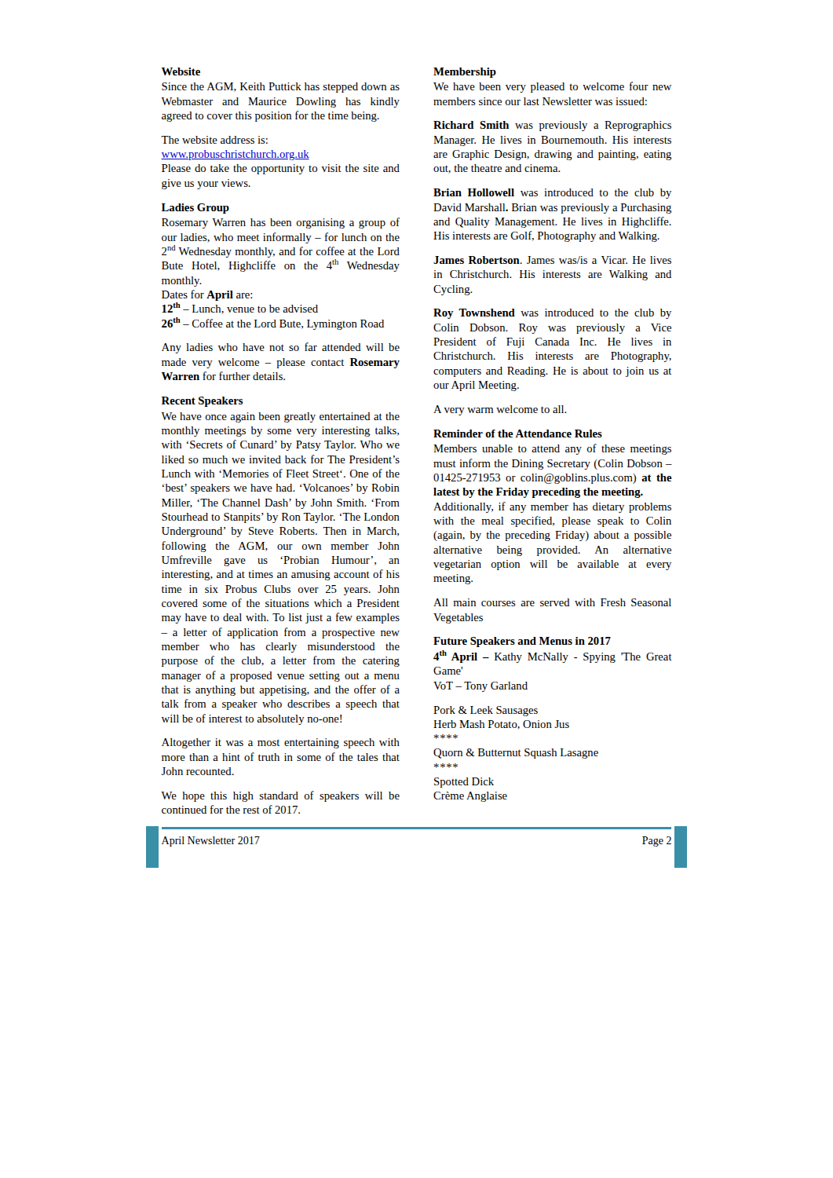Website
Since the AGM, Keith Puttick has stepped down as Webmaster and Maurice Dowling has kindly agreed to cover this position for the time being.
The website address is:
www.probuschristchurch.org.uk
Please do take the opportunity to visit the site and give us your views.
Ladies Group
Rosemary Warren has been organising a group of our ladies, who meet informally – for lunch on the 2nd Wednesday monthly, and for coffee at the Lord Bute Hotel, Highcliffe on the 4th Wednesday monthly.
Dates for April are:
12th – Lunch, venue to be advised
26th – Coffee at the Lord Bute, Lymington Road
Any ladies who have not so far attended will be made very welcome – please contact Rosemary Warren for further details.
Recent Speakers
We have once again been greatly entertained at the monthly meetings by some very interesting talks, with ‘Secrets of Cunard’ by Patsy Taylor. Who we liked so much we invited back for The President’s Lunch with ‘Memories of Fleet Street‘. One of the ‘best’ speakers we have had. ‘Volcanoes’ by Robin Miller, ‘The Channel Dash’ by John Smith. ‘From Stourhead to Stanpits’ by Ron Taylor. ‘The London Underground’ by Steve Roberts. Then in March, following the AGM, our own member John Umfreville gave us ‘Probian Humour’, an interesting, and at times an amusing account of his time in six Probus Clubs over 25 years. John covered some of the situations which a President may have to deal with. To list just a few examples – a letter of application from a prospective new member who has clearly misunderstood the purpose of the club, a letter from the catering manager of a proposed venue setting out a menu that is anything but appetising, and the offer of a talk from a speaker who describes a speech that will be of interest to absolutely no-one!
Altogether it was a most entertaining speech with more than a hint of truth in some of the tales that John recounted.
We hope this high standard of speakers will be continued for the rest of 2017.
Membership
We have been very pleased to welcome four new members since our last Newsletter was issued:
Richard Smith was previously a Reprographics Manager. He lives in Bournemouth. His interests are Graphic Design, drawing and painting, eating out, the theatre and cinema.
Brian Hollowell was introduced to the club by David Marshall. Brian was previously a Purchasing and Quality Management. He lives in Highcliffe. His interests are Golf, Photography and Walking.
James Robertson. James was/is a Vicar. He lives in Christchurch. His interests are Walking and Cycling.
Roy Townshend was introduced to the club by Colin Dobson. Roy was previously a Vice President of Fuji Canada Inc. He lives in Christchurch. His interests are Photography, computers and Reading. He is about to join us at our April Meeting.
A very warm welcome to all.
Reminder of the Attendance Rules
Members unable to attend any of these meetings must inform the Dining Secretary (Colin Dobson – 01425-271953 or colin@goblins.plus.com) at the latest by the Friday preceding the meeting.
Additionally, if any member has dietary problems with the meal specified, please speak to Colin (again, by the preceding Friday) about a possible alternative being provided. An alternative vegetarian option will be available at every meeting.
All main courses are served with Fresh Seasonal Vegetables
Future Speakers and Menus in 2017
4th April – Kathy McNally - Spying 'The Great Game'
VoT – Tony Garland
Pork & Leek Sausages
Herb Mash Potato, Onion Jus
****
Quorn & Butternut Squash Lasagne
****
Spotted Dick
Crème Anglaise
April Newsletter 2017 Page 2